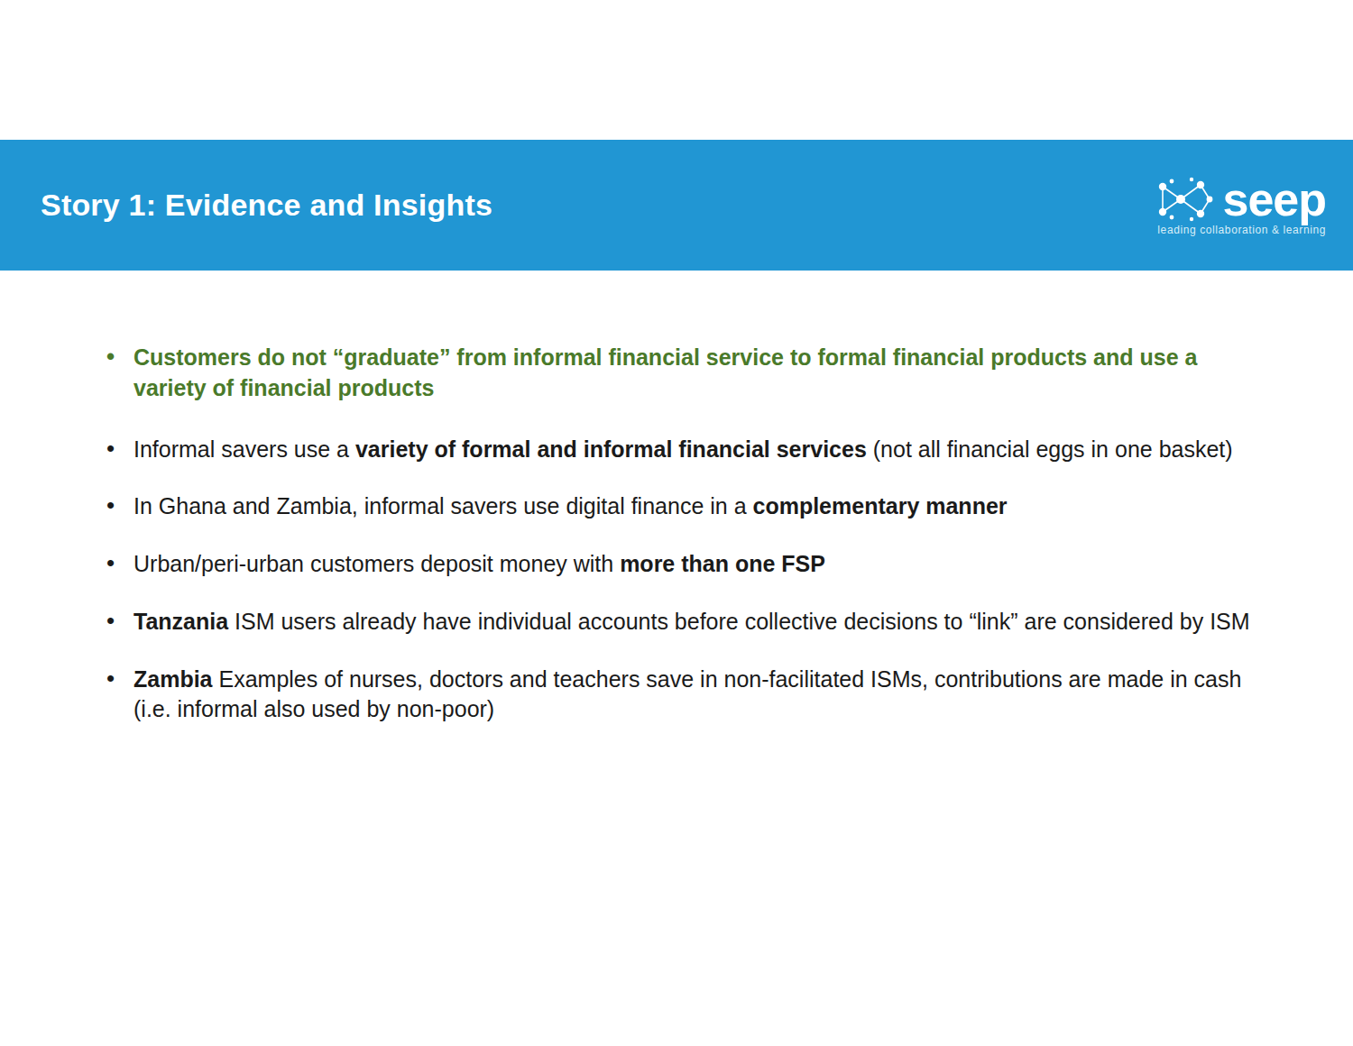Story 1: Evidence and Insights
seep
leading collaboration & learning
Customers do not “graduate” from informal financial service to formal financial products and use a variety of financial products
Informal savers use a variety of formal and informal financial services (not all financial eggs in one basket)
In Ghana and Zambia, informal savers use digital finance in a complementary manner
Urban/peri-urban customers deposit money with more than one FSP
Tanzania ISM users already have individual accounts before collective decisions to “link” are considered by ISM
Zambia Examples of nurses, doctors and teachers save in non-facilitated ISMs, contributions are made in cash (i.e. informal also used by non-poor)